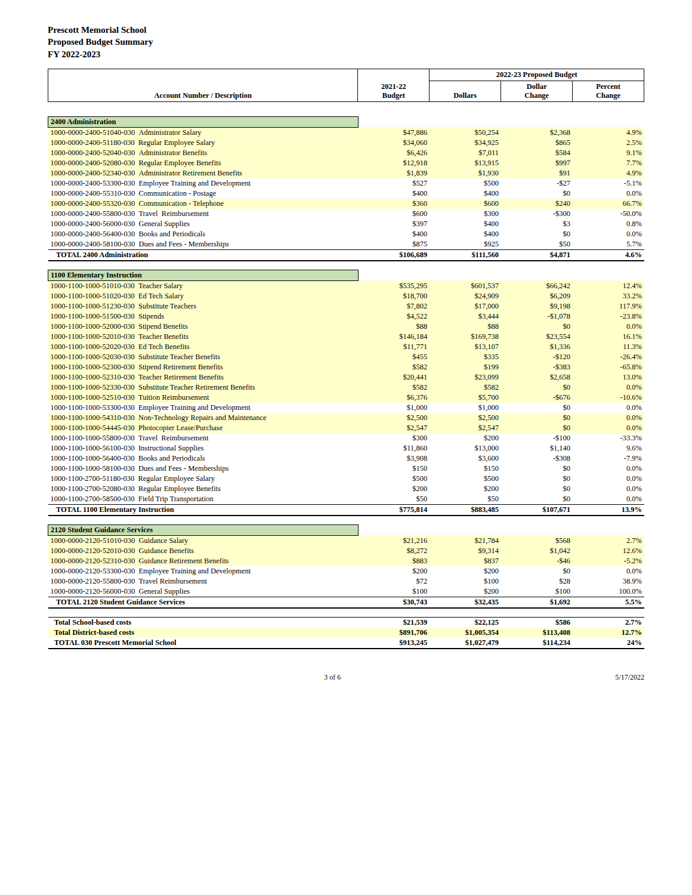Prescott Memorial School
Proposed Budget Summary
FY 2022-2023
| Account Number / Description | 2021-22 Budget | 2022-23 Proposed Budget |
| Dollars | Dollar Change | Percent Change |
| 2400 Administration | | | | |
| 1000-0000-2400-51040-030 Administrator Salary | $47,886 | $50,254 | $2,368 | 4.9% |
| 1000-0000-2400-51180-030 Regular Employee Salary | $34,060 | $34,925 | $865 | 2.5% |
| 1000-0000-2400-52040-030 Administrator Benefits | $6,426 | $7,011 | $584 | 9.1% |
| 1000-0000-2400-52080-030 Regular Employee Benefits | $12,918 | $13,915 | $997 | 7.7% |
| 1000-0000-2400-52340-030 Administrator Retirement Benefits | $1,839 | $1,930 | $91 | 4.9% |
| 1000-0000-2400-53300-030 Employee Training and Development | $527 | $500 | -$27 | -5.1% |
| 1000-0000-2400-55310-030 Communication - Postage | $400 | $400 | $0 | 0.0% |
| 1000-0000-2400-55320-030 Communication - Telephone | $360 | $600 | $240 | 66.7% |
| 1000-0000-2400-55800-030 Travel Reimbursement | $600 | $300 | -$300 | -50.0% |
| 1000-0000-2400-56000-030 General Supplies | $397 | $400 | $3 | 0.8% |
| 1000-0000-2400-56400-030 Books and Periodicals | $400 | $400 | $0 | 0.0% |
| 1000-0000-2400-58100-030 Dues and Fees - Memberships | $875 | $925 | $50 | 5.7% |
| TOTAL 2400 Administration | $106,689 | $111,560 | $4,871 | 4.6% |
| 1100 Elementary Instruction | | | | |
| 1000-1100-1000-51010-030 Teacher Salary | $535,295 | $601,537 | $66,242 | 12.4% |
| 1000-1100-1000-51020-030 Ed Tech Salary | $18,700 | $24,909 | $6,209 | 33.2% |
| 1000-1100-1000-51230-030 Substitute Teachers | $7,802 | $17,000 | $9,198 | 117.9% |
| 1000-1100-1000-51500-030 Stipends | $4,522 | $3,444 | -$1,078 | -23.8% |
| 1000-1100-1000-52000-030 Stipend Benefits | $88 | $88 | $0 | 0.0% |
| 1000-1100-1000-52010-030 Teacher Benefits | $146,184 | $169,738 | $23,554 | 16.1% |
| 1000-1100-1000-52020-030 Ed Tech Benefits | $11,771 | $13,107 | $1,336 | 11.3% |
| 1000-1100-1000-52030-030 Substitute Teacher Benefits | $455 | $335 | -$120 | -26.4% |
| 1000-1100-1000-52300-030 Stipend Retirement Benefits | $582 | $199 | -$383 | -65.8% |
| 1000-1100-1000-52310-030 Teacher Retirement Benefits | $20,441 | $23,099 | $2,658 | 13.0% |
| 1000-1100-1000-52330-030 Substitute Teacher Retirement Benefits | $582 | $582 | $0 | 0.0% |
| 1000-1100-1000-52510-030 Tuition Reimbursement | $6,376 | $5,700 | -$676 | -10.6% |
| 1000-1100-1000-53300-030 Employee Training and Development | $1,000 | $1,000 | $0 | 0.0% |
| 1000-1100-1000-54310-030 Non-Technology Repairs and Maintenance | $2,500 | $2,500 | $0 | 0.0% |
| 1000-1100-1000-54445-030 Photocopier Lease/Purchase | $2,547 | $2,547 | $0 | 0.0% |
| 1000-1100-1000-55800-030 Travel Reimbursement | $300 | $200 | -$100 | -33.3% |
| 1000-1100-1000-56100-030 Instructional Supplies | $11,860 | $13,000 | $1,140 | 9.6% |
| 1000-1100-1000-56400-030 Books and Periodicals | $3,908 | $3,600 | -$308 | -7.9% |
| 1000-1100-1000-58100-030 Dues and Fees - Memberships | $150 | $150 | $0 | 0.0% |
| 1000-1100-2700-51180-030 Regular Employee Salary | $500 | $500 | $0 | 0.0% |
| 1000-1100-2700-52080-030 Regular Employee Benefits | $200 | $200 | $0 | 0.0% |
| 1000-1100-2700-58500-030 Field Trip Transportation | $50 | $50 | $0 | 0.0% |
| TOTAL 1100 Elementary Instruction | $775,814 | $883,485 | $107,671 | 13.9% |
| 2120 Student Guidance Services | | | | |
| 1000-0000-2120-51010-030 Guidance Salary | $21,216 | $21,784 | $568 | 2.7% |
| 1000-0000-2120-52010-030 Guidance Benefits | $8,272 | $9,314 | $1,042 | 12.6% |
| 1000-0000-2120-52310-030 Guidance Retirement Benefits | $883 | $837 | -$46 | -5.2% |
| 1000-0000-2120-53300-030 Employee Training and Development | $200 | $200 | $0 | 0.0% |
| 1000-0000-2120-55800-030 Travel Reimbursement | $72 | $100 | $28 | 38.9% |
| 1000-0000-2120-56000-030 General Supplies | $100 | $200 | $100 | 100.0% |
| TOTAL 2120 Student Guidance Services | $30,743 | $32,435 | $1,692 | 5.5% |
| Total School-based costs | $21,539 | $22,125 | $586 | 2.7% |
| Total District-based costs | $891,706 | $1,005,354 | $113,408 | 12.7% |
| TOTAL 030 Prescott Memorial School | $913,245 | $1,027,479 | $114,234 | 24% |
3 of 6
5/17/2022